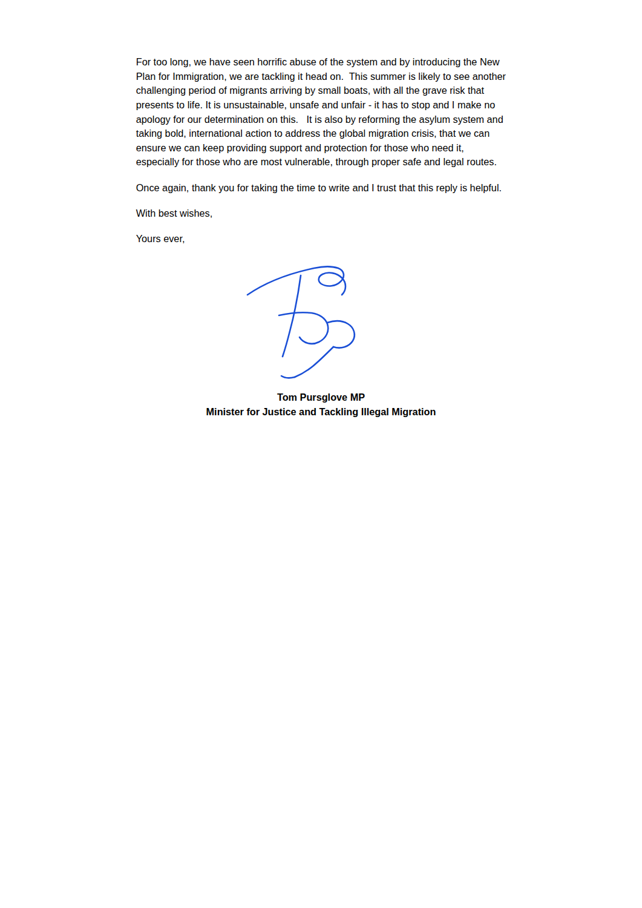For too long, we have seen horrific abuse of the system and by introducing the New Plan for Immigration, we are tackling it head on. This summer is likely to see another challenging period of migrants arriving by small boats, with all the grave risk that presents to life. It is unsustainable, unsafe and unfair - it has to stop and I make no apology for our determination on this. It is also by reforming the asylum system and taking bold, international action to address the global migration crisis, that we can ensure we can keep providing support and protection for those who need it, especially for those who are most vulnerable, through proper safe and legal routes.
Once again, thank you for taking the time to write and I trust that this reply is helpful.
With best wishes,
Yours ever,
Tom Pursglove MP Minister for Justice and Tackling Illegal Migration